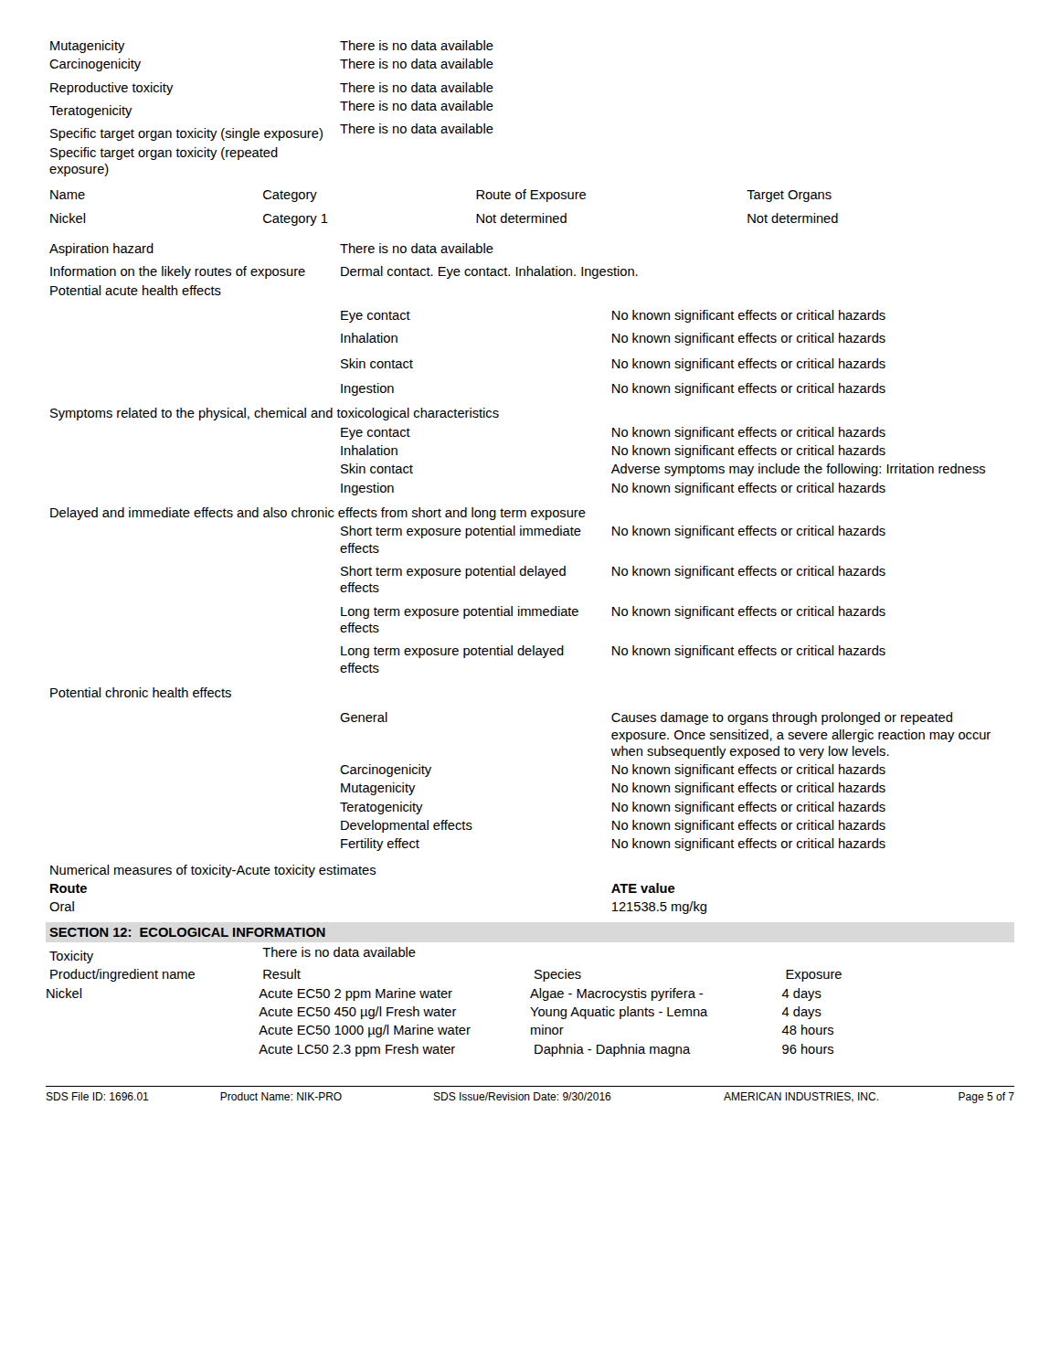| Mutagenicity | There is no data available |
| Carcinogenicity | There is no data available |
| Reproductive toxicity | There is no data available |
| Teratogenicity | There is no data available |
| Specific target organ toxicity (single exposure) | There is no data available |
| Specific target organ toxicity (repeated exposure) | |
| Name | Category | Route of Exposure | Target Organs |
| --- | --- | --- | --- |
| Nickel | Category 1 | Not determined | Not determined |
| Aspiration hazard | There is no data available |
| Information on the likely routes of exposure | Dermal contact. Eye contact. Inhalation. Ingestion. |
| Potential acute health effects | |
| | Eye contact | No known significant effects or critical hazards |
| | Inhalation | No known significant effects or critical hazards |
| | Skin contact | No known significant effects or critical hazards |
| | Ingestion | No known significant effects or critical hazards |
| Symptoms related to the physical, chemical and toxicological characteristics |
| | Eye contact | No known significant effects or critical hazards |
| | Inhalation | No known significant effects or critical hazards |
| | Skin contact | Adverse symptoms may include the following: Irritation redness |
| | Ingestion | No known significant effects or critical hazards |
| Delayed and immediate effects and also chronic effects from short and long term exposure |
| | Short term exposure potential immediate effects | No known significant effects or critical hazards |
| | Short term exposure potential delayed effects | No known significant effects or critical hazards |
| | Long term exposure potential immediate effects | No known significant effects or critical hazards |
| | Long term exposure potential delayed effects | No known significant effects or critical hazards |
| Potential chronic health effects |
| | General | Causes damage to organs through prolonged or repeated exposure. Once sensitized, a severe allergic reaction may occur when subsequently exposed to very low levels. |
| | Carcinogenicity | No known significant effects or critical hazards |
| | Mutagenicity | No known significant effects or critical hazards |
| | Teratogenicity | No known significant effects or critical hazards |
| | Developmental effects | No known significant effects or critical hazards |
| | Fertility effect | No known significant effects or critical hazards |
| Numerical measures of toxicity-Acute toxicity estimates |
| Route | ATE value |
| Oral | 121538.5 mg/kg |
SECTION 12: ECOLOGICAL INFORMATION
| Toxicity | There is no data available |
| Product/ingredient name | Result | Species | Exposure |
| --- | --- | --- | --- |
| Nickel | Acute EC50 2 ppm Marine water | Algae - Macrocystis pyrifera - | 4 days |
| | Acute EC50 450 µg/l Fresh water | Young Aquatic plants - Lemna | 4 days |
| | Acute EC50 1000 µg/l Marine water | minor | 48 hours |
| | Acute LC50 2.3 ppm Fresh water | Daphnia - Daphnia magna | 96 hours |
| SDS File ID: 1696.01 | Product Name: NIK-PRO | SDS Issue/Revision Date: 9/30/2016 | AMERICAN INDUSTRIES, INC. | Page 5 of 7 |